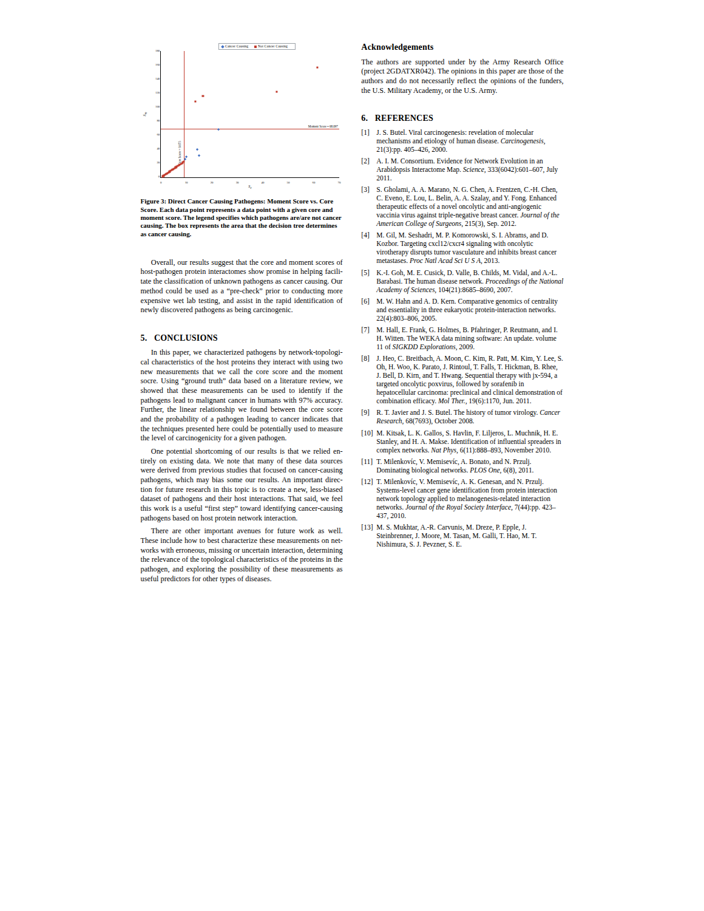Cancer Causing Not Cancer Causing
Sm Sc 0 20 40 60 80 100 120 140 160 180 0 10 20 30 40 50 60 70
Moment Score = 68.097 Core Score = 9.075
Figure 3: Direct Cancer Causing Pathogens: Moment Score vs. Core Score. Each data point represents a data point with a given core and moment score. The legend specifies which pathogens are/are not cancer causing. The box represents the area that the decision tree determines as cancer causing.
Overall, our results suggest that the core and moment scores of host-pathogen protein interactomes show promise in helping facilitate the classification of unknown pathogens as cancer causing. Our method could be used as a “pre-check” prior to conducting more expensive wet lab testing, and assist in the rapid identification of newly discovered pathogens as being carcinogenic.
5. CONCLUSIONS
In this paper, we characterized pathogens by network-topological characteristics of the host proteins they interact with using two new measurements that we call the core score and the moment socre. Using “ground truth” data based on a literature review, we showed that these measurements can be used to identify if the pathogens lead to malignant cancer in humans with 97% accuracy. Further, the linear relationship we found between the core score and the probability of a pathogen leading to cancer indicates that the techniques presented here could be potentially used to measure the level of carcinogenicity for a given pathogen.
One potential shortcoming of our results is that we relied entirely on existing data. We note that many of these data sources were derived from previous studies that focused on cancer-causing pathogens, which may bias some our results. An important direction for future research in this topic is to create a new, less-biased dataset of pathogens and their host interactions. That said, we feel this work is a useful “first step” toward identifying cancer-causing pathogens based on host protein network interaction.
There are other important avenues for future work as well. These include how to best characterize these measurements on networks with erroneous, missing or uncertain interaction, determining the relevance of the topological characteristics of the proteins in the pathogen, and exploring the possibility of these measurements as useful predictors for other types of diseases.
Acknowledgements
The authors are supported under by the Army Research Office (project 2GDATXR042). The opinions in this paper are those of the authors and do not necessarily reflect the opinions of the funders, the U.S. Military Academy, or the U.S. Army.
6. REFERENCES
[1] J. S. Butel. Viral carcinogenesis: revelation of molecular mechanisms and etiology of human disease. Carcinogenesis, 21(3):pp. 405–426, 2000.
[2] A. I. M. Consortium. Evidence for Network Evolution in an Arabidopsis Interactome Map. Science, 333(6042):601–607, July 2011.
[3] S. Gholami, A. A. Marano, N. G. Chen, A. Frentzen, C.-H. Chen, C. Eveno, E. Lou, L. Belin, A. A. Szalay, and Y. Fong. Enhanced therapeutic effects of a novel oncolytic and anti-angiogenic vaccinia virus against triple-negative breast cancer. Journal of the American College of Surgeons, 215(3), Sep. 2012.
[4] M. Gil, M. Seshadri, M. P. Komorowski, S. I. Abrams, and D. Kozbor. Targeting cxcl12/cxcr4 signaling with oncolytic virotherapy disrupts tumor vasculature and inhibits breast cancer metastases. Proc Natl Acad Sci U S A, 2013.
[5] K.-I. Goh, M. E. Cusick, D. Valle, B. Childs, M. Vidal, and A.-L. Barabasi. The human disease network. Proceedings of the National Academy of Sciences, 104(21):8685–8690, 2007.
[6] M. W. Hahn and A. D. Kern. Comparative genomics of centrality and essentiality in three eukaryotic protein-interaction networks. 22(4):803–806, 2005.
[7] M. Hall, E. Frank, G. Holmes, B. Pfahringer, P. Reutmann, and I. H. Witten. The WEKA data mining software: An update. volume 11 of SIGKDD Explorations, 2009.
[8] J. Heo, C. Breitbach, A. Moon, C. Kim, R. Patt, M. Kim, Y. Lee, S. Oh, H. Woo, K. Parato, J. Rintoul, T. Falls, T. Hickman, B. Rhee, J. Bell, D. Kirn, and T. Hwang. Sequential therapy with jx-594, a targeted oncolytic poxvirus, followed by sorafenib in hepatocellular carcinoma: preclinical and clinical demonstration of combination efficacy. Mol Ther., 19(6):1170, Jun. 2011.
[9] R. T. Javier and J. S. Butel. The history of tumor virology. Cancer Research, 68(7693), October 2008.
[10] M. Kitsak, L. K. Gallos, S. Havlin, F. Liljeros, L. Muchnik, H. E. Stanley, and H. A. Makse. Identification of influential spreaders in complex networks. Nat Phys, 6(11):888–893, November 2010.
[11] T. Milenkovíc, V. Memisevíc, A. Bonato, and N. Przulj. Dominating biological networks. PLOS One, 6(8), 2011.
[12] T. Milenkovíc, V. Memisevíc, A. K. Genesan, and N. Przulj. Systems-level cancer gene identification from protein interaction network topology applied to melanogenesis-related interaction networks. Journal of the Royal Society Interface, 7(44):pp. 423–437, 2010.
[13] M. S. Mukhtar, A.-R. Carvunis, M. Dreze, P. Epple, J. Steinbrenner, J. Moore, M. Tasan, M. Galli, T. Hao, M. T. Nishimura, S. J. Pevzner, S. E.